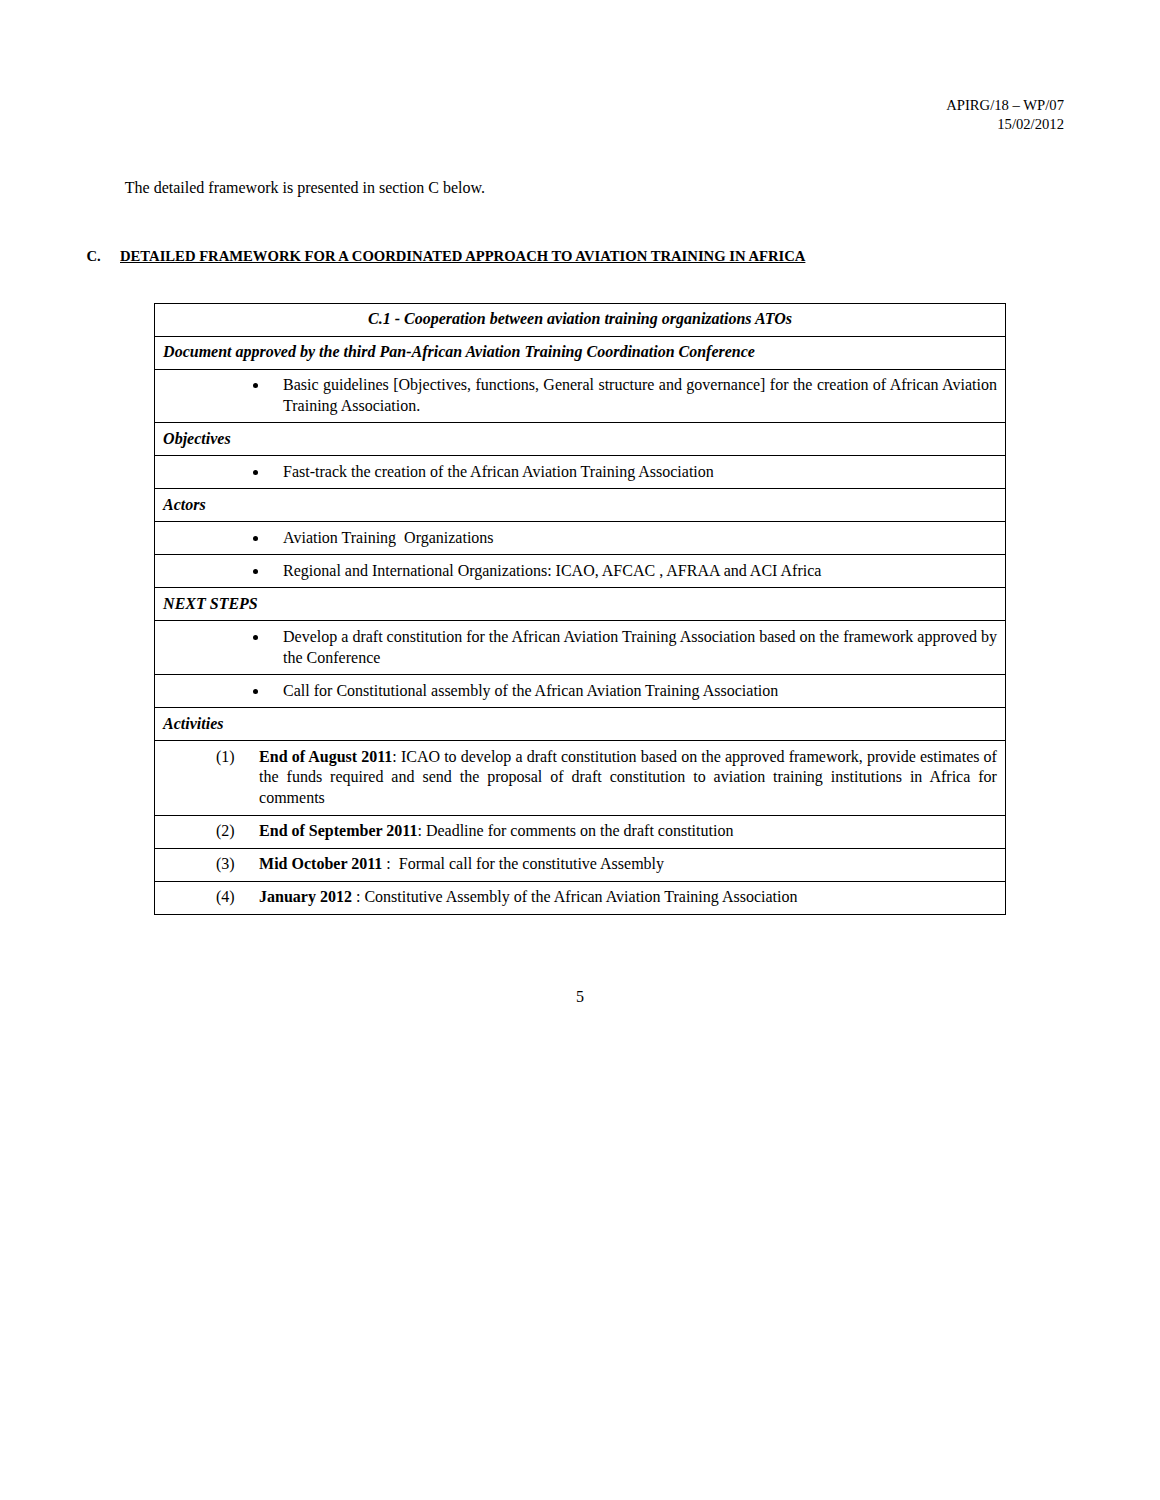APIRG/18 – WP/07
15/02/2012
The detailed framework is presented in section C below.
C. DETAILED FRAMEWORK FOR A COORDINATED APPROACH TO AVIATION TRAINING IN AFRICA
| C.1 - Cooperation between aviation training organizations ATOs |
| Document approved by the third Pan-African Aviation Training Coordination Conference |
| Basic guidelines [Objectives, functions, General structure and governance] for the creation of African Aviation Training Association. |
| Objectives |
| Fast-track the creation of the African Aviation Training Association |
| Actors |
| Aviation Training Organizations |
| Regional and International Organizations: ICAO, AFCAC , AFRAA and ACI Africa |
| NEXT STEPS |
| Develop a draft constitution for the African Aviation Training Association based on the framework approved by the Conference |
| Call for Constitutional assembly of the African Aviation Training Association |
| Activities |
| End of August 2011 : ICAO to develop a draft constitution based on the approved framework, provide estimates of the funds required and send the proposal of draft constitution to aviation training institutions in Africa for comments |
| End of September 2011 : Deadline for comments on the draft constitution |
| Mid October 2011 : Formal call for the constitutive Assembly |
| January 2012 : Constitutive Assembly of the African Aviation Training Association |
5